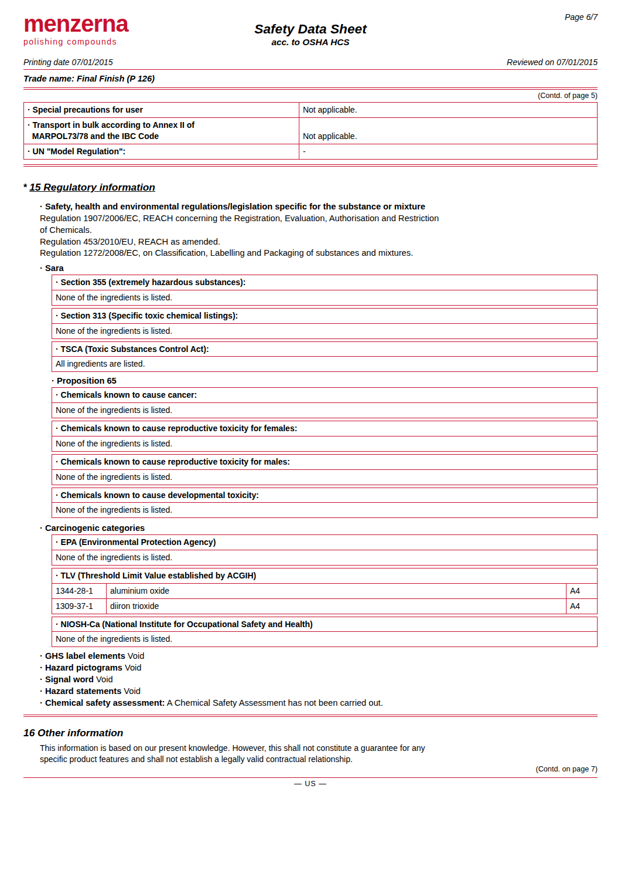menzerna
polishing compounds
Page 6/7
Safety Data Sheet
acc. to OSHA HCS
Printing date 07/01/2015
Reviewed on 07/01/2015
Trade name: Final Finish (P 126)
(Contd. of page 5)
| · Special precautions for user | Not applicable. |
| · Transport in bulk according to Annex II of MARPOL73/78 and the IBC Code | Not applicable. |
| · UN "Model Regulation": | - |
*
15 Regulatory information
· Safety, health and environmental regulations/legislation specific for the substance or mixture
Regulation 1907/2006/EC, REACH concerning the Registration, Evaluation, Authorisation and Restriction
of Chemicals.
Regulation 453/2010/EU, REACH as amended.
Regulation 1272/2008/EC, on Classification, Labelling and Packaging of substances and mixtures.
· Sara
| · Section 355 (extremely hazardous substances): |
| None of the ingredients is listed. |
| · Section 313 (Specific toxic chemical listings): |
| None of the ingredients is listed. |
| · TSCA (Toxic Substances Control Act): |
| All ingredients are listed. |
· Proposition 65
| · Chemicals known to cause cancer: |
| None of the ingredients is listed. |
| · Chemicals known to cause reproductive toxicity for females: |
| None of the ingredients is listed. |
| · Chemicals known to cause reproductive toxicity for males: |
| None of the ingredients is listed. |
| · Chemicals known to cause developmental toxicity: |
| None of the ingredients is listed. |
· Carcinogenic categories
| · EPA (Environmental Protection Agency) |
| None of the ingredients is listed. |
| · TLV (Threshold Limit Value established by ACGIH) |
| 1344-28-1 | aluminium oxide | A4 |
| 1309-37-1 | diiron trioxide | A4 |
| · NIOSH-Ca (National Institute for Occupational Safety and Health) |
| None of the ingredients is listed. |
· GHS label elements Void
· Hazard pictograms Void
· Signal word Void
· Hazard statements Void
· Chemical safety assessment: A Chemical Safety Assessment has not been carried out.
16 Other information
This information is based on our present knowledge. However, this shall not constitute a guarantee for any
specific product features and shall not establish a legally valid contractual relationship.
(Contd. on page 7)
— US —